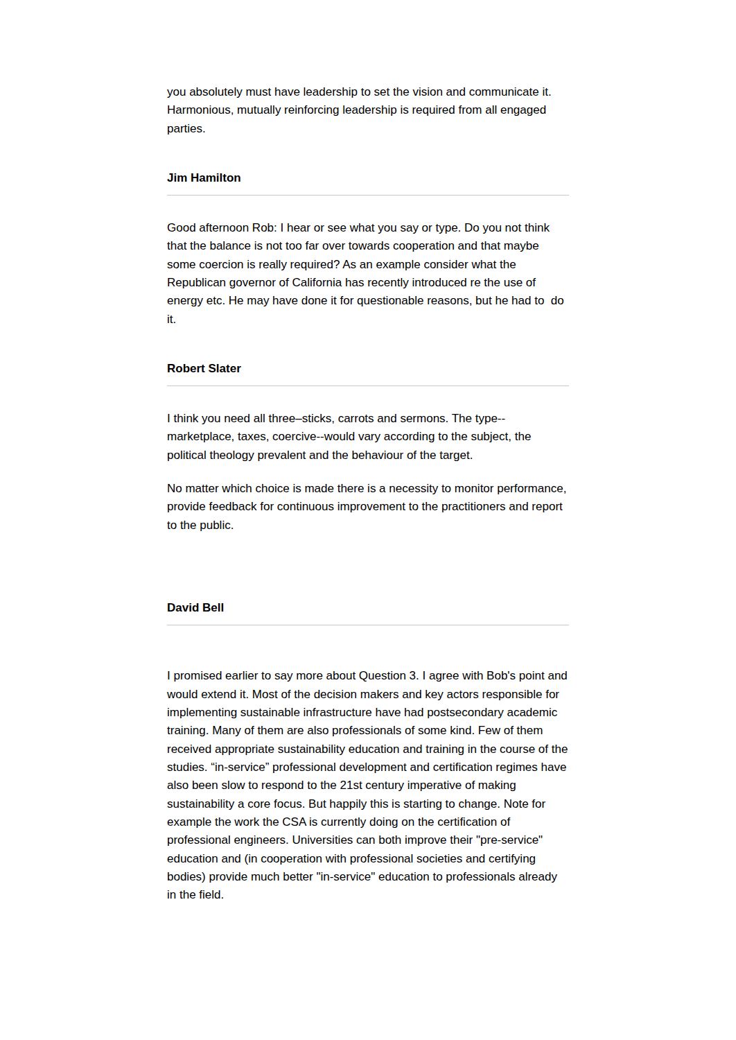you absolutely must have leadership to set the vision and communicate it. Harmonious, mutually reinforcing leadership is required from all engaged parties.
Jim Hamilton
Good afternoon Rob: I hear or see what you say or type. Do you not think that the balance is not too far over towards cooperation and that maybe some coercion is really required? As an example consider what the Republican governor of California has recently introduced re the use of energy etc. He may have done it for questionable reasons, but he had to do it.
Robert Slater
I think you need all three–sticks, carrots and sermons. The type‑-marketplace, taxes, coercive‑-would vary according to the subject, the political theology prevalent and the behaviour of the target.
No matter which choice is made there is a necessity to monitor performance, provide feedback for continuous improvement to the practitioners and report to the public.
David Bell
I promised earlier to say more about Question 3. I agree with Bob's point and would extend it. Most of the decision makers and key actors responsible for implementing sustainable infrastructure have had postsecondary academic training. Many of them are also professionals of some kind. Few of them received appropriate sustainability education and training in the course of the studies. “in‑service” professional development and certification regimes have also been slow to respond to the 21st century imperative of making sustainability a core focus. But happily this is starting to change. Note for example the work the CSA is currently doing on the certification of professional engineers. Universities can both improve their "pre‑service" education and (in cooperation with professional societies and certifying bodies) provide much better "in-service" education to professionals already in the field.